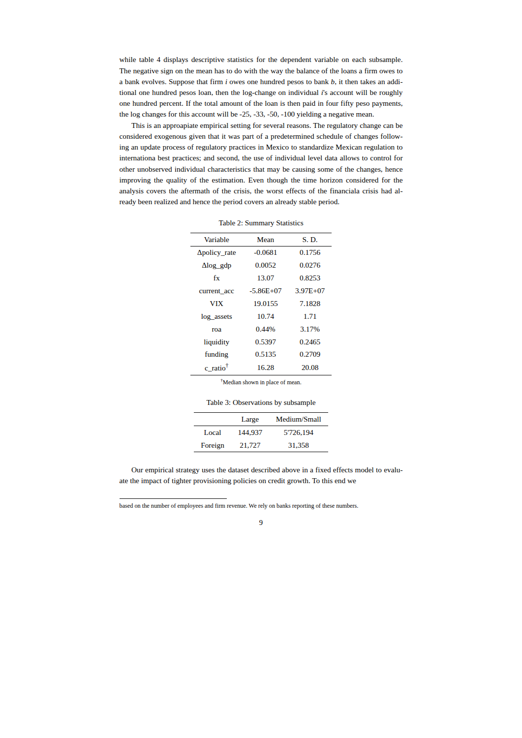while table 4 displays descriptive statistics for the dependent variable on each subsample. The negative sign on the mean has to do with the way the balance of the loans a firm owes to a bank evolves. Suppose that firm i owes one hundred pesos to bank b, it then takes an additional one hundred pesos loan, then the log-change on individual i's account will be roughly one hundred percent. If the total amount of the loan is then paid in four fifty peso payments, the log changes for this account will be -25, -33, -50, -100 yielding a negative mean.
This is an approapiate empirical setting for several reasons. The regulatory change can be considered exogenous given that it was part of a predetermined schedule of changes following an update process of regulatory practices in Mexico to standardize Mexican regulation to internationa best practices; and second, the use of individual level data allows to control for other unobserved individual characteristics that may be causing some of the changes, hence improving the quality of the estimation. Even though the time horizon considered for the analysis covers the aftermath of the crisis, the worst effects of the financiala crisis had already been realized and hence the period covers an already stable period.
Table 2: Summary Statistics
| Variable | Mean | S. D. |
| --- | --- | --- |
| Δpolicy_rate | -0.0681 | 0.1756 |
| Δlog_gdp | 0.0052 | 0.0276 |
| fx | 13.07 | 0.8253 |
| current_acc | -5.86E+07 | 3.97E+07 |
| VIX | 19.0155 | 7.1828 |
| log_assets | 10.74 | 1.71 |
| roa | 0.44% | 3.17% |
| liquidity | 0.5397 | 0.2465 |
| funding | 0.5135 | 0.2709 |
| c_ratio † | 16.28 | 20.08 |
†Median shown in place of mean.
Table 3: Observations by subsample
| | Large | Medium/Small |
| --- | --- | --- |
| Local | 144,937 | 5'726,194 |
| Foreign | 21,727 | 31,358 |
Our empirical strategy uses the dataset described above in a fixed effects model to evaluate the impact of tighter provisioning policies on credit growth. To this end we
based on the number of employees and firm revenue. We rely on banks reporting of these numbers.
9